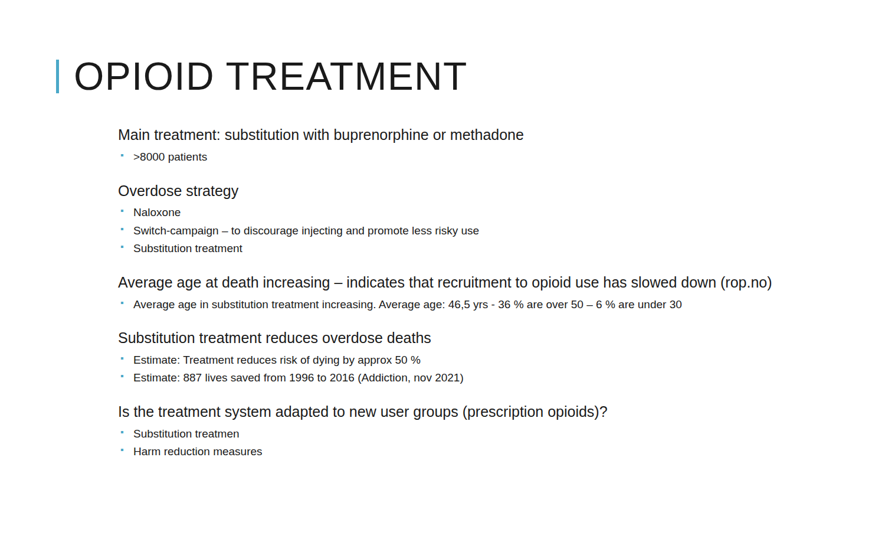Opioid treatment
Main treatment: substitution with buprenorphine or methadone
>8000 patients
Overdose strategy
Naloxone
Switch-campaign – to discourage injecting and promote less risky use
Substitution treatment
Average age at death increasing – indicates that recruitment to opioid use has slowed down (rop.no)
Average age in substitution treatment increasing. Average age: 46,5 yrs - 36 % are over 50 – 6 % are under 30
Substitution treatment reduces overdose deaths
Estimate: Treatment reduces risk of dying by approx 50 %
Estimate: 887 lives saved from 1996 to 2016 (Addiction, nov 2021)
Is the treatment system adapted to new user groups (prescription opioids)?
Substitution treatmen
Harm reduction measures